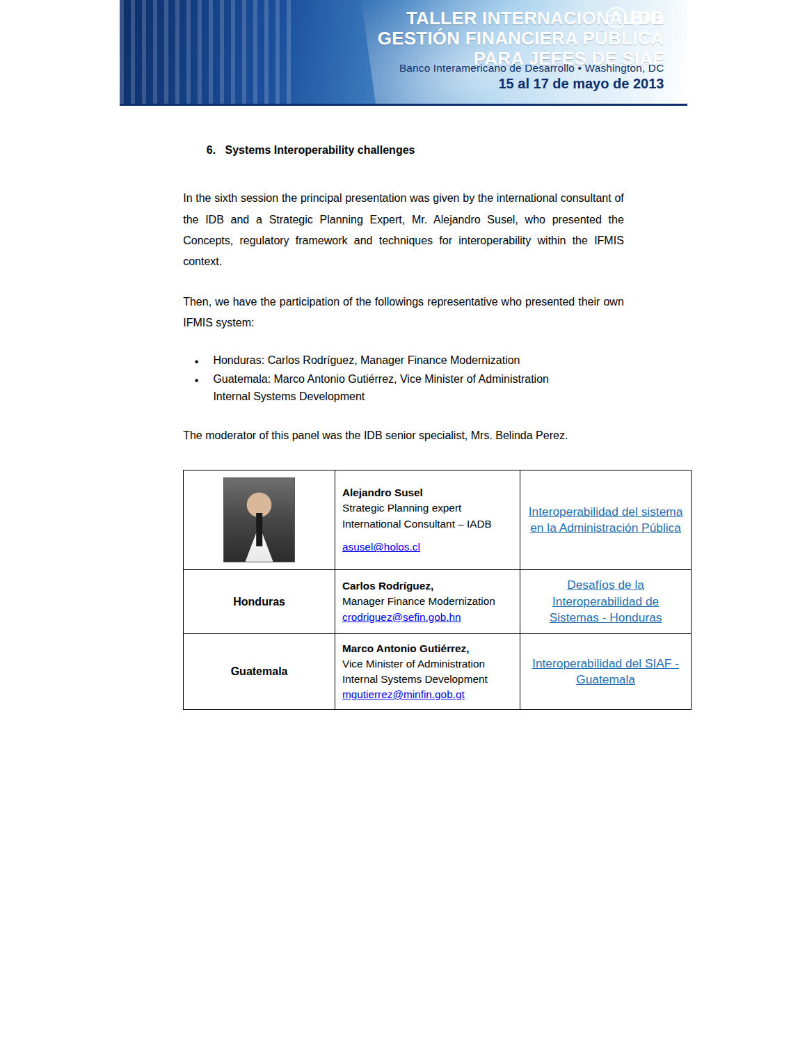TALLER INTERNACIONAL DE
GESTIÓN FINANCIERA PÚBLICA
PARA JEFES DE SIAF
BID
Banco Interamericano de Desarrollo • Washington, DC
15 al 17 de mayo de 2013
6. Systems Interoperability challenges
In the sixth session the principal presentation was given by the international consultant of the IDB and a Strategic Planning Expert, Mr. Alejandro Susel, who presented the Concepts, regulatory framework and techniques for interoperability within the IFMIS context.
Then, we have the participation of the followings representative who presented their own IFMIS system:
Honduras: Carlos Rodríguez, Manager Finance Modernization
Guatemala: Marco Antonio Gutiérrez, Vice Minister of Administration Internal Systems Development
The moderator of this panel was the IDB senior specialist, Mrs. Belinda Perez.
| | Alejandro Susel Strategic Planning expert International Consultant – IADB asusel@holos.cl | Interoperabilidad del sistema en la Administración Pública |
| Honduras | Carlos Rodríguez, Manager Finance Modernization crodriguez@sefin.gob.hn | Desafíos de la Interoperabilidad de Sistemas - Honduras |
| Guatemala | Marco Antonio Gutiérrez, Vice Minister of Administration Internal Systems Development mgutierrez@minfin.gob.gt | Interoperabilidad del SIAF - Guatemala |